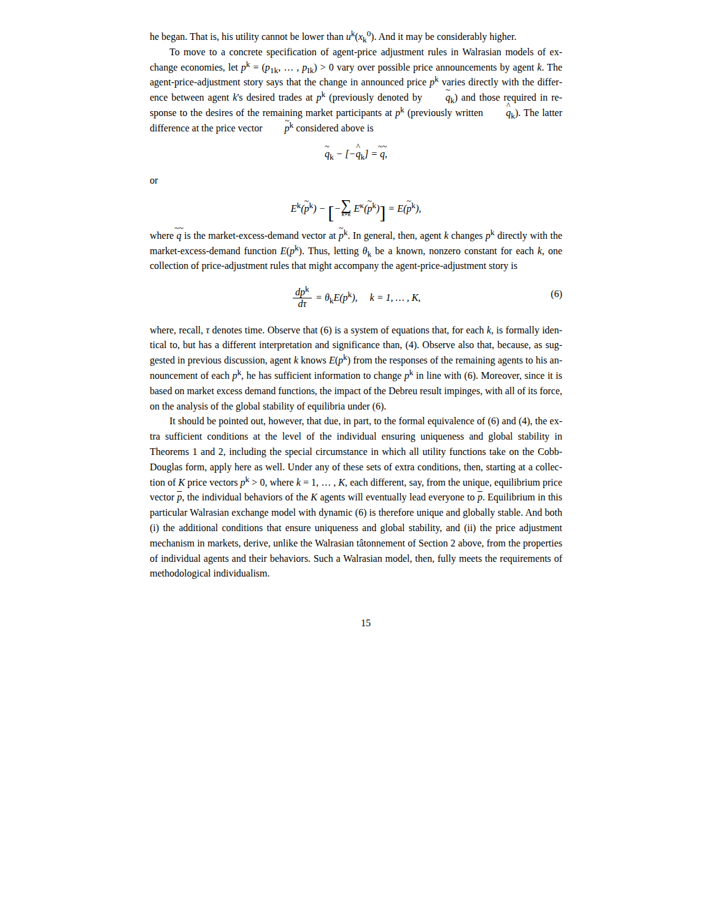he began. That is, his utility cannot be lower than uk(xk0). And it may be considerably higher.
To move to a concrete specification of agent-price adjustment rules in Walrasian models of exchange economies, let pk = (p1k, … , pIk) > 0 vary over possible price announcements by agent k. The agent-price-adjustment story says that the change in announced price pk varies directly with the difference between agent k's desired trades at pk (previously denoted by ~qk) and those required in response to the desires of the remaining market participants at pk (previously written ^qk). The latter difference at the price vector ~pk considered above is
~qk − [−^qk] = ~~q,
or
Ek(~pk) − [−∑κ≠k Eκ(~pk)] = E(~pk),
where ~~q is the market-excess-demand vector at ~pk. In general, then, agent k changes pk directly with the market-excess-demand function E(pk). Thus, letting θk be a known, nonzero constant for each k, one collection of price-adjustment rules that might accompany the agent-price-adjustment story is
dpk dτ = θkE(pk), k = 1, … , K, (6)
where, recall, τ denotes time. Observe that (6) is a system of equations that, for each k, is formally identical to, but has a different interpretation and significance than, (4). Observe also that, because, as suggested in previous discussion, agent k knows E(pk) from the responses of the remaining agents to his announcement of each pk, he has sufficient information to change pk in line with (6). Moreover, since it is based on market excess demand functions, the impact of the Debreu result impinges, with all of its force, on the analysis of the global stability of equilibria under (6).
It should be pointed out, however, that due, in part, to the formal equivalence of (6) and (4), the extra sufficient conditions at the level of the individual ensuring uniqueness and global stability in Theorems 1 and 2, including the special circumstance in which all utility functions take on the Cobb-Douglas form, apply here as well. Under any of these sets of extra conditions, then, starting at a collection of K price vectors pk > 0, where k = 1, … , K, each different, say, from the unique, equilibrium price vector p, the individual behaviors of the K agents will eventually lead everyone to p. Equilibrium in this particular Walrasian exchange model with dynamic (6) is therefore unique and globally stable. And both (i) the additional conditions that ensure uniqueness and global stability, and (ii) the price adjustment mechanism in markets, derive, unlike the Walrasian tâtonnement of Section 2 above, from the properties of individual agents and their behaviors. Such a Walrasian model, then, fully meets the requirements of methodological individualism.
15